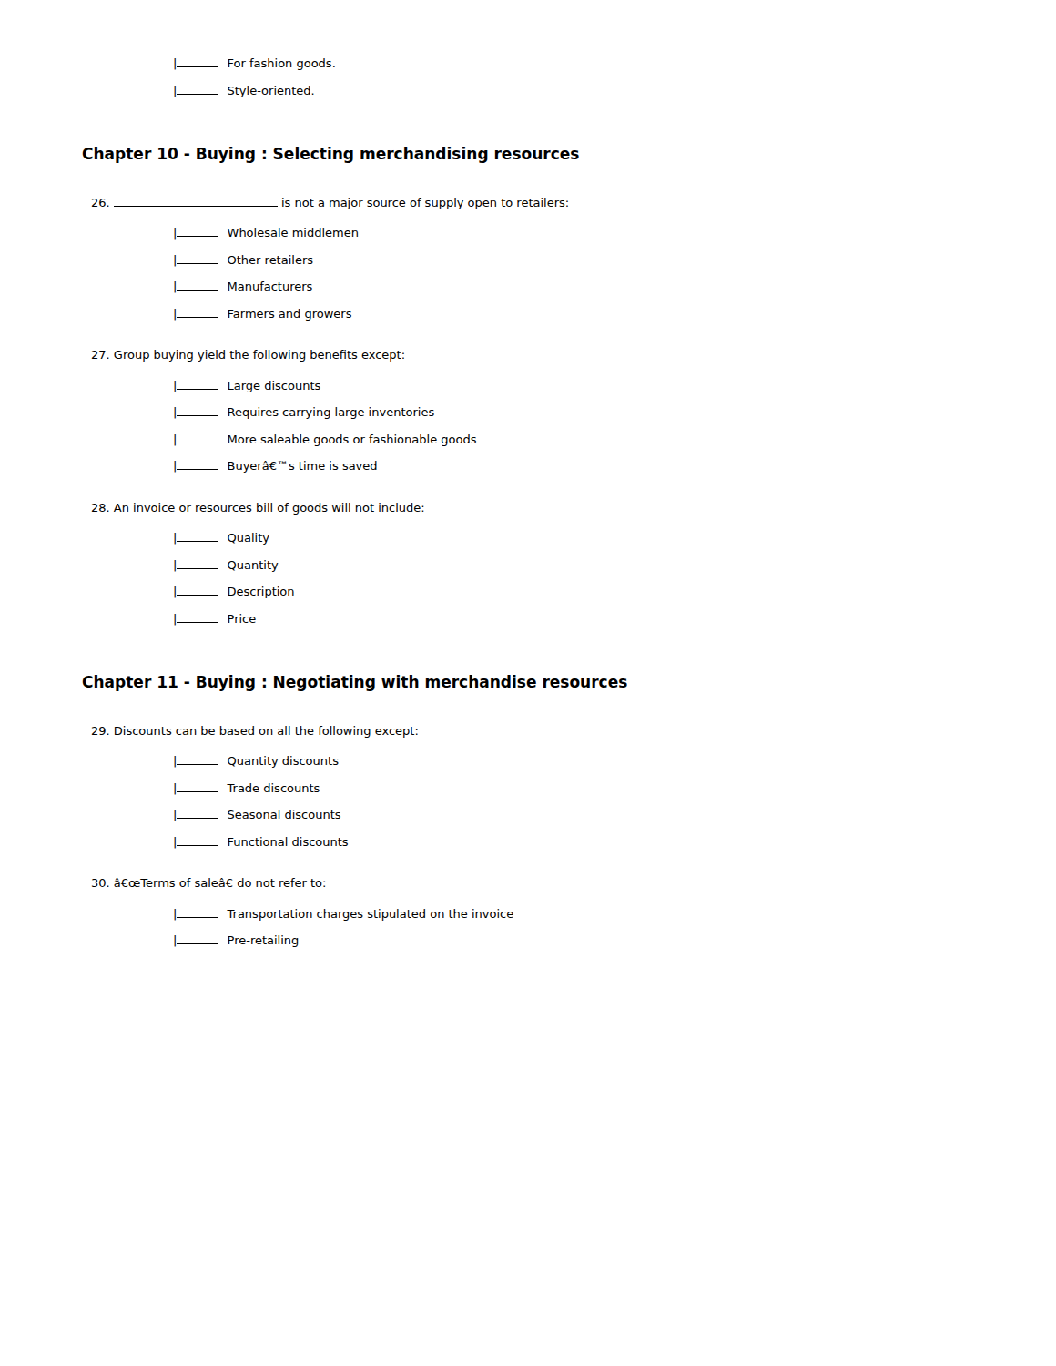| For fashion goods.
| Style-oriented.
Chapter 10 - Buying : Selecting merchandising resources
26. is not a major source of supply open to retailers:
| Wholesale middlemen
| Other retailers
| Manufacturers
| Farmers and growers
27. Group buying yield the following benefits except:
| Large discounts
| Requires carrying large inventories
| More saleable goods or fashionable goods
| Buyerâ€™s time is saved
28. An invoice or resources bill of goods will not include:
| Quality
| Quantity
| Description
| Price
Chapter 11 - Buying : Negotiating with merchandise resources
29. Discounts can be based on all the following except:
| Quantity discounts
| Trade discounts
| Seasonal discounts
| Functional discounts
30. â€œTerms of saleâ€ do not refer to:
| Transportation charges stipulated on the invoice
| Pre-retailing